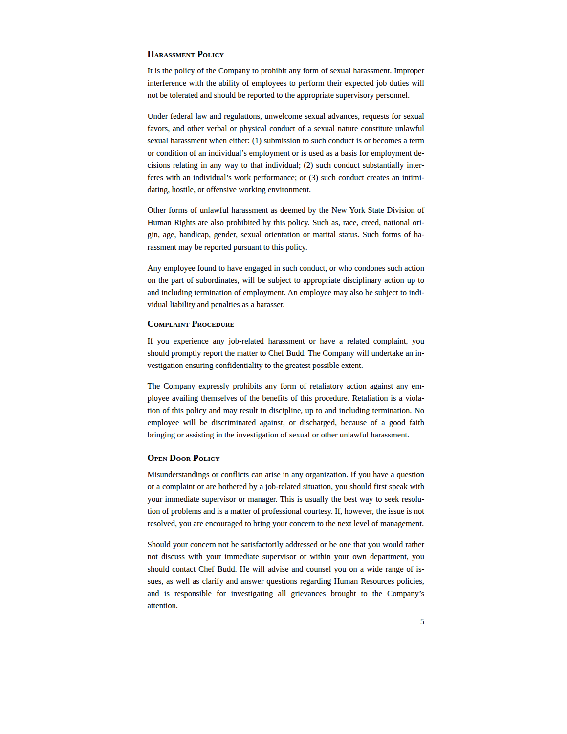Harassment Policy
It is the policy of the Company to prohibit any form of sexual harassment. Improper interference with the ability of employees to perform their expected job duties will not be tolerated and should be reported to the appropriate supervisory personnel.
Under federal law and regulations, unwelcome sexual advances, requests for sexual favors, and other verbal or physical conduct of a sexual nature constitute unlawful sexual harassment when either: (1) submission to such conduct is or becomes a term or condition of an individual’s employment or is used as a basis for employment decisions relating in any way to that individual; (2) such conduct substantially interferes with an individual’s work performance; or (3) such conduct creates an intimidating, hostile, or offensive working environment.
Other forms of unlawful harassment as deemed by the New York State Division of Human Rights are also prohibited by this policy. Such as, race, creed, national origin, age, handicap, gender, sexual orientation or marital status. Such forms of harassment may be reported pursuant to this policy.
Any employee found to have engaged in such conduct, or who condones such action on the part of subordinates, will be subject to appropriate disciplinary action up to and including termination of employment. An employee may also be subject to individual liability and penalties as a harasser.
Complaint Procedure
If you experience any job-related harassment or have a related complaint, you should promptly report the matter to Chef Budd. The Company will undertake an investigation ensuring confidentiality to the greatest possible extent.
The Company expressly prohibits any form of retaliatory action against any employee availing themselves of the benefits of this procedure. Retaliation is a violation of this policy and may result in discipline, up to and including termination. No employee will be discriminated against, or discharged, because of a good faith bringing or assisting in the investigation of sexual or other unlawful harassment.
Open Door Policy
Misunderstandings or conflicts can arise in any organization. If you have a question or a complaint or are bothered by a job-related situation, you should first speak with your immediate supervisor or manager. This is usually the best way to seek resolution of problems and is a matter of professional courtesy. If, however, the issue is not resolved, you are encouraged to bring your concern to the next level of management.
Should your concern not be satisfactorily addressed or be one that you would rather not discuss with your immediate supervisor or within your own department, you should contact Chef Budd. He will advise and counsel you on a wide range of issues, as well as clarify and answer questions regarding Human Resources policies, and is responsible for investigating all grievances brought to the Company’s attention.
5